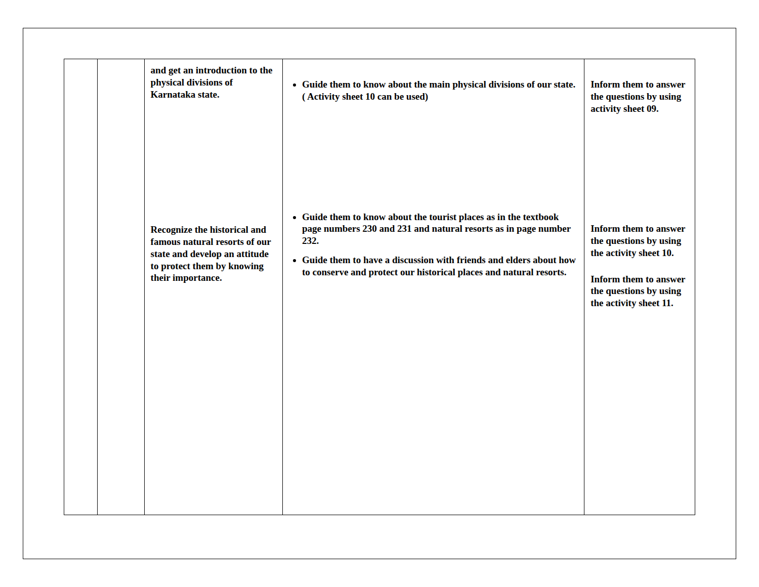| | | and get an introduction to the physical divisions of Karnataka state. Recognize the historical and famous natural resorts of our state and develop an attitude to protect them by knowing their importance. | Guide them to know about the main physical divisions of our state. ( Activity sheet 10 can be used) Guide them to know about the tourist places as in the textbook page numbers 230 and 231 and natural resorts as in page number 232. Guide them to have a discussion with friends and elders about how to conserve and protect our historical places and natural resorts. | Inform them to answer the questions by using activity sheet 09. Inform them to answer the questions by using the activity sheet 10. Inform them to answer the questions by using the activity sheet 11. |